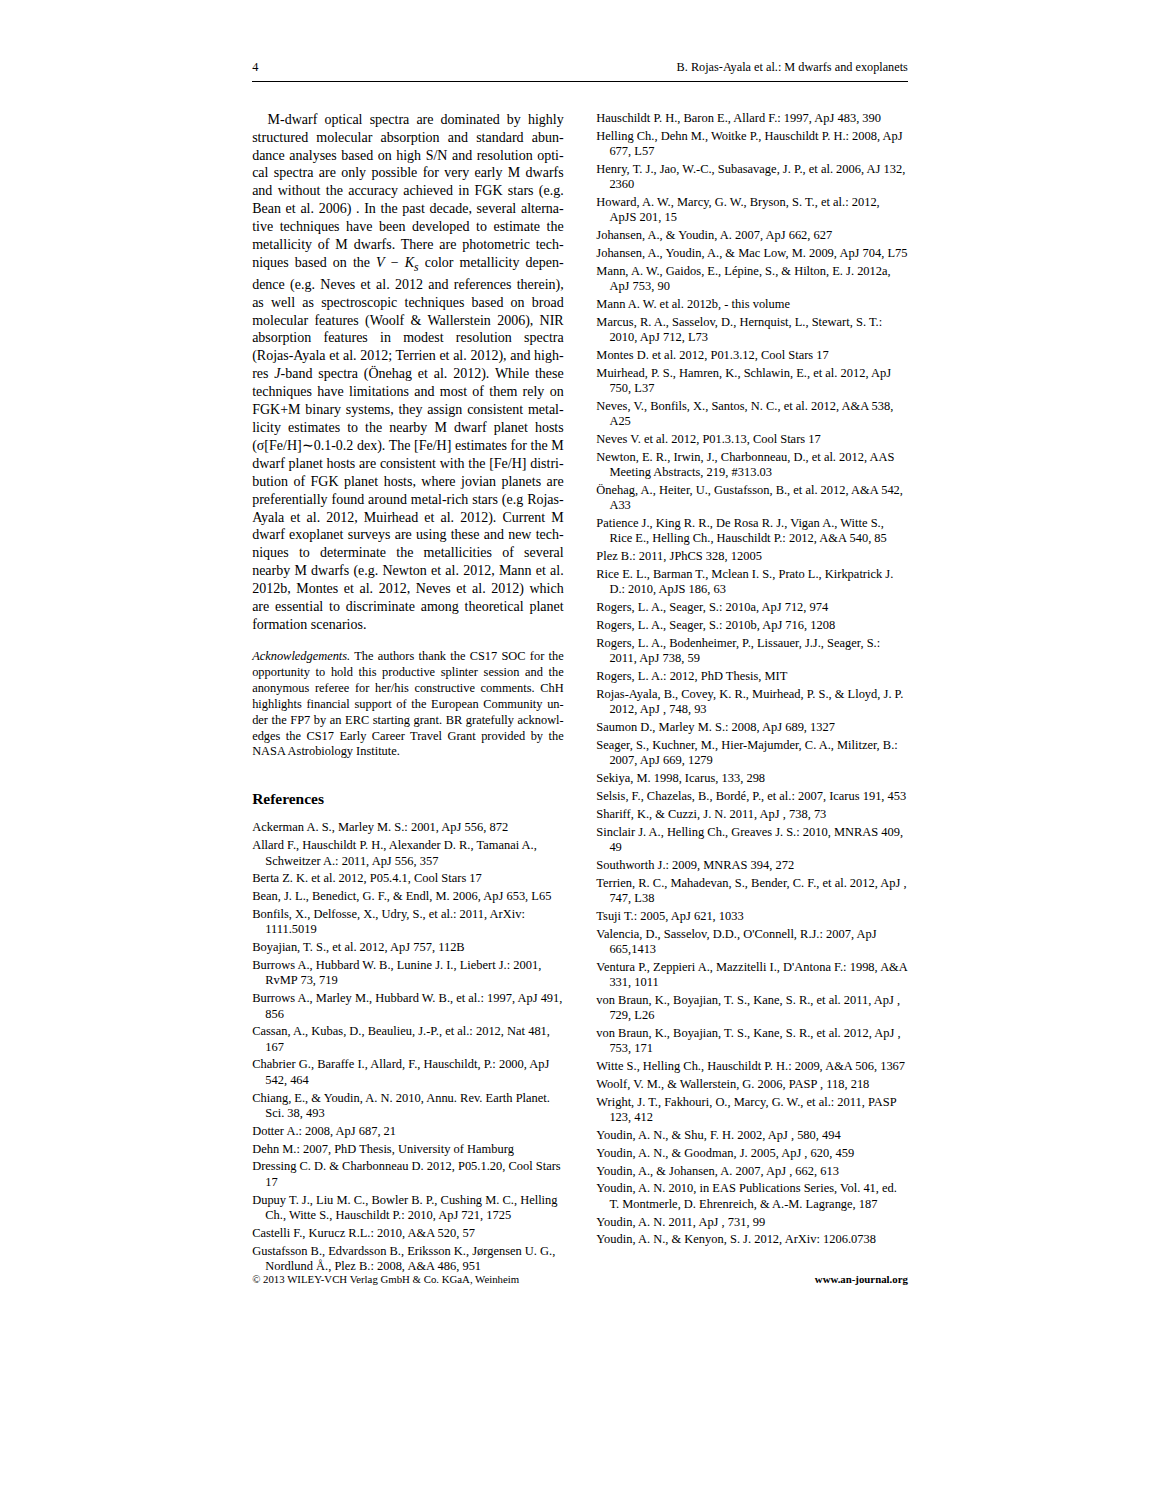4 B. Rojas-Ayala et al.: M dwarfs and exoplanets
M-dwarf optical spectra are dominated by highly structured molecular absorption and standard abundance analyses based on high S/N and resolution optical spectra are only possible for very early M dwarfs and without the accuracy achieved in FGK stars (e.g. Bean et al. 2006) . In the past decade, several alternative techniques have been developed to estimate the metallicity of M dwarfs. There are photometric techniques based on the V − Ks color metallicity dependence (e.g. Neves et al. 2012 and references therein), as well as spectroscopic techniques based on broad molecular features (Woolf & Wallerstein 2006), NIR absorption features in modest resolution spectra (Rojas-Ayala et al. 2012; Terrien et al. 2012), and high-res J-band spectra (Önehag et al. 2012). While these techniques have limitations and most of them rely on FGK+M binary systems, they assign consistent metallicity estimates to the nearby M dwarf planet hosts (σ[Fe/H]∼0.1-0.2 dex). The [Fe/H] estimates for the M dwarf planet hosts are consistent with the [Fe/H] distribution of FGK planet hosts, where jovian planets are preferentially found around metal-rich stars (e.g Rojas-Ayala et al. 2012, Muirhead et al. 2012). Current M dwarf exoplanet surveys are using these and new techniques to determinate the metallicities of several nearby M dwarfs (e.g. Newton et al. 2012, Mann et al. 2012b, Montes et al. 2012, Neves et al. 2012) which are essential to discriminate among theoretical planet formation scenarios.
Acknowledgements. The authors thank the CS17 SOC for the opportunity to hold this productive splinter session and the anonymous referee for her/his constructive comments. ChH highlights financial support of the European Community under the FP7 by an ERC starting grant. BR gratefully acknowledges the CS17 Early Career Travel Grant provided by the NASA Astrobiology Institute.
References
Ackerman A. S., Marley M. S.: 2001, ApJ 556, 872
Allard F., Hauschildt P. H., Alexander D. R., Tamanai A., Schweitzer A.: 2011, ApJ 556, 357
Berta Z. K. et al. 2012, P05.4.1, Cool Stars 17
Bean, J. L., Benedict, G. F., & Endl, M. 2006, ApJ 653, L65
Bonfils, X., Delfosse, X., Udry, S., et al.: 2011, ArXiv: 1111.5019
Boyajian, T. S., et al. 2012, ApJ 757, 112B
Burrows A., Hubbard W. B., Lunine J. I., Liebert J.: 2001, RvMP 73, 719
Burrows A., Marley M., Hubbard W. B., et al.: 1997, ApJ 491, 856
Cassan, A., Kubas, D., Beaulieu, J.-P., et al.: 2012, Nat 481, 167
Chabrier G., Baraffe I., Allard, F., Hauschildt, P.: 2000, ApJ 542, 464
Chiang, E., & Youdin, A. N. 2010, Annu. Rev. Earth Planet. Sci. 38, 493
Dotter A.: 2008, ApJ 687, 21
Dehn M.: 2007, PhD Thesis, University of Hamburg
Dressing C. D. & Charbonneau D. 2012, P05.1.20, Cool Stars 17
Dupuy T. J., Liu M. C., Bowler B. P., Cushing M. C., Helling Ch., Witte S., Hauschildt P.: 2010, ApJ 721, 1725
Castelli F., Kurucz R.L.: 2010, A&A 520, 57
Gustafsson B., Edvardsson B., Eriksson K., Jørgensen U. G., Nordlund Å., Plez B.: 2008, A&A 486, 951
Hauschildt P. H., Baron E., Allard F.: 1997, ApJ 483, 390
Helling Ch., Dehn M., Woitke P., Hauschildt P. H.: 2008, ApJ 677, L57
Henry, T. J., Jao, W.-C., Subasavage, J. P., et al. 2006, AJ 132, 2360
Howard, A. W., Marcy, G. W., Bryson, S. T., et al.: 2012, ApJS 201, 15
Johansen, A., & Youdin, A. 2007, ApJ 662, 627
Johansen, A., Youdin, A., & Mac Low, M. 2009, ApJ 704, L75
Mann, A. W., Gaidos, E., Lépine, S., & Hilton, E. J. 2012a, ApJ 753, 90
Mann A. W. et al. 2012b, - this volume
Marcus, R. A., Sasselov, D., Hernquist, L., Stewart, S. T.: 2010, ApJ 712, L73
Montes D. et al. 2012, P01.3.12, Cool Stars 17
Muirhead, P. S., Hamren, K., Schlawin, E., et al. 2012, ApJ 750, L37
Neves, V., Bonfils, X., Santos, N. C., et al. 2012, A&A 538, A25
Neves V. et al. 2012, P01.3.13, Cool Stars 17
Newton, E. R., Irwin, J., Charbonneau, D., et al. 2012, AAS Meeting Abstracts, 219, #313.03
Önehag, A., Heiter, U., Gustafsson, B., et al. 2012, A&A 542, A33
Patience J., King R. R., De Rosa R. J., Vigan A., Witte S., Rice E., Helling Ch., Hauschildt P.: 2012, A&A 540, 85
Plez B.: 2011, JPhCS 328, 12005
Rice E. L., Barman T., Mclean I. S., Prato L., Kirkpatrick J. D.: 2010, ApJS 186, 63
Rogers, L. A., Seager, S.: 2010a, ApJ 712, 974
Rogers, L. A., Seager, S.: 2010b, ApJ 716, 1208
Rogers, L. A., Bodenheimer, P., Lissauer, J.J., Seager, S.: 2011, ApJ 738, 59
Rogers, L. A.: 2012, PhD Thesis, MIT
Rojas-Ayala, B., Covey, K. R., Muirhead, P. S., & Lloyd, J. P. 2012, ApJ , 748, 93
Saumon D., Marley M. S.: 2008, ApJ 689, 1327
Seager, S., Kuchner, M., Hier-Majumder, C. A., Militzer, B.: 2007, ApJ 669, 1279
Sekiya, M. 1998, Icarus, 133, 298
Selsis, F., Chazelas, B., Bordé, P., et al.: 2007, Icarus 191, 453
Shariff, K., & Cuzzi, J. N. 2011, ApJ , 738, 73
Sinclair J. A., Helling Ch., Greaves J. S.: 2010, MNRAS 409, 49
Southworth J.: 2009, MNRAS 394, 272
Terrien, R. C., Mahadevan, S., Bender, C. F., et al. 2012, ApJ , 747, L38
Tsuji T.: 2005, ApJ 621, 1033
Valencia, D., Sasselov, D.D., O'Connell, R.J.: 2007, ApJ 665,1413
Ventura P., Zeppieri A., Mazzitelli I., D'Antona F.: 1998, A&A 331, 1011
von Braun, K., Boyajian, T. S., Kane, S. R., et al. 2011, ApJ , 729, L26
von Braun, K., Boyajian, T. S., Kane, S. R., et al. 2012, ApJ , 753, 171
Witte S., Helling Ch., Hauschildt P. H.: 2009, A&A 506, 1367
Woolf, V. M., & Wallerstein, G. 2006, PASP , 118, 218
Wright, J. T., Fakhouri, O., Marcy, G. W., et al.: 2011, PASP 123, 412
Youdin, A. N., & Shu, F. H. 2002, ApJ , 580, 494
Youdin, A. N., & Goodman, J. 2005, ApJ , 620, 459
Youdin, A., & Johansen, A. 2007, ApJ , 662, 613
Youdin, A. N. 2010, in EAS Publications Series, Vol. 41, ed. T. Montmerle, D. Ehrenreich, & A.-M. Lagrange, 187
Youdin, A. N. 2011, ApJ , 731, 99
Youdin, A. N., & Kenyon, S. J. 2012, ArXiv: 1206.0738
© 2013 WILEY-VCH Verlag GmbH & Co. KGaA, Weinheim www.an-journal.org